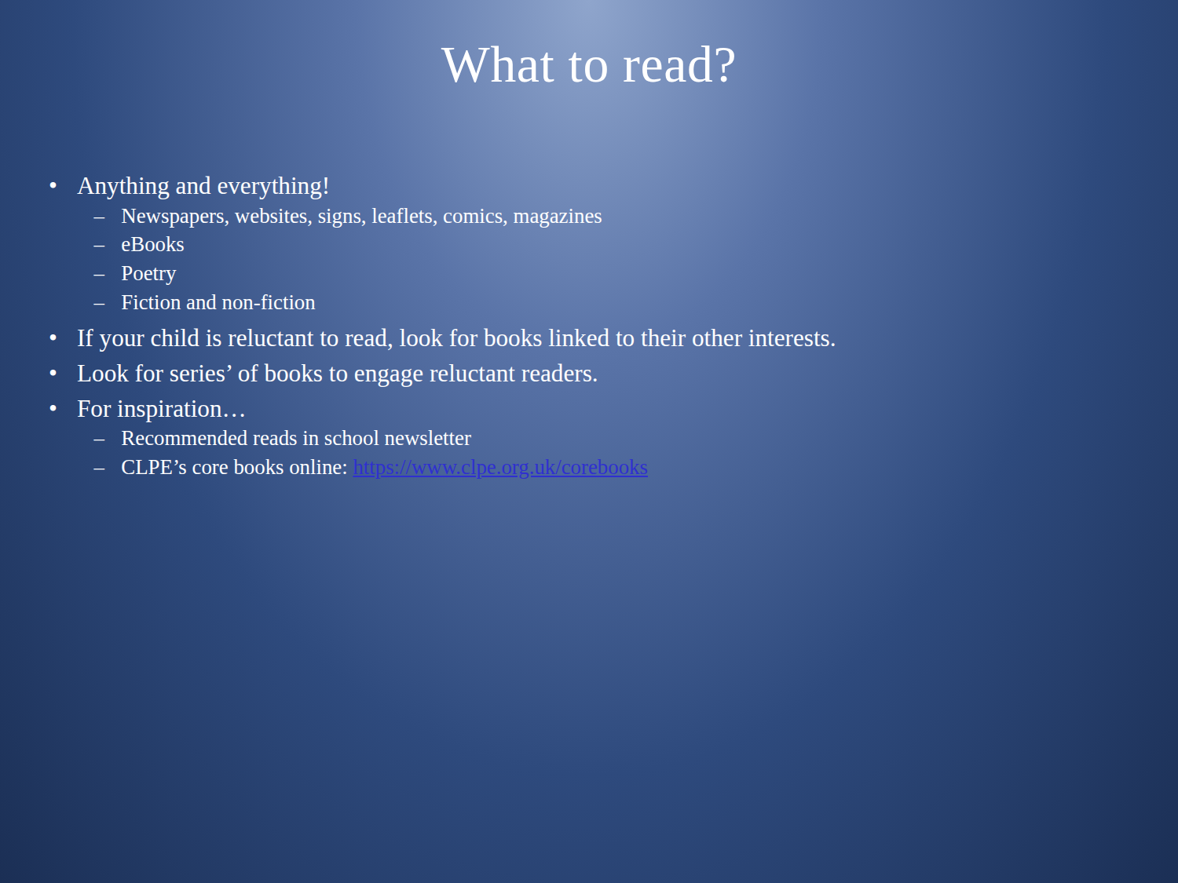What to read?
Anything and everything!
Newspapers, websites, signs, leaflets, comics, magazines
eBooks
Poetry
Fiction and non-fiction
If your child is reluctant to read, look for books linked to their other interests.
Look for series’ of books to engage reluctant readers.
For inspiration…
Recommended reads in school newsletter
CLPE’s core books online: https://www.clpe.org.uk/corebooks